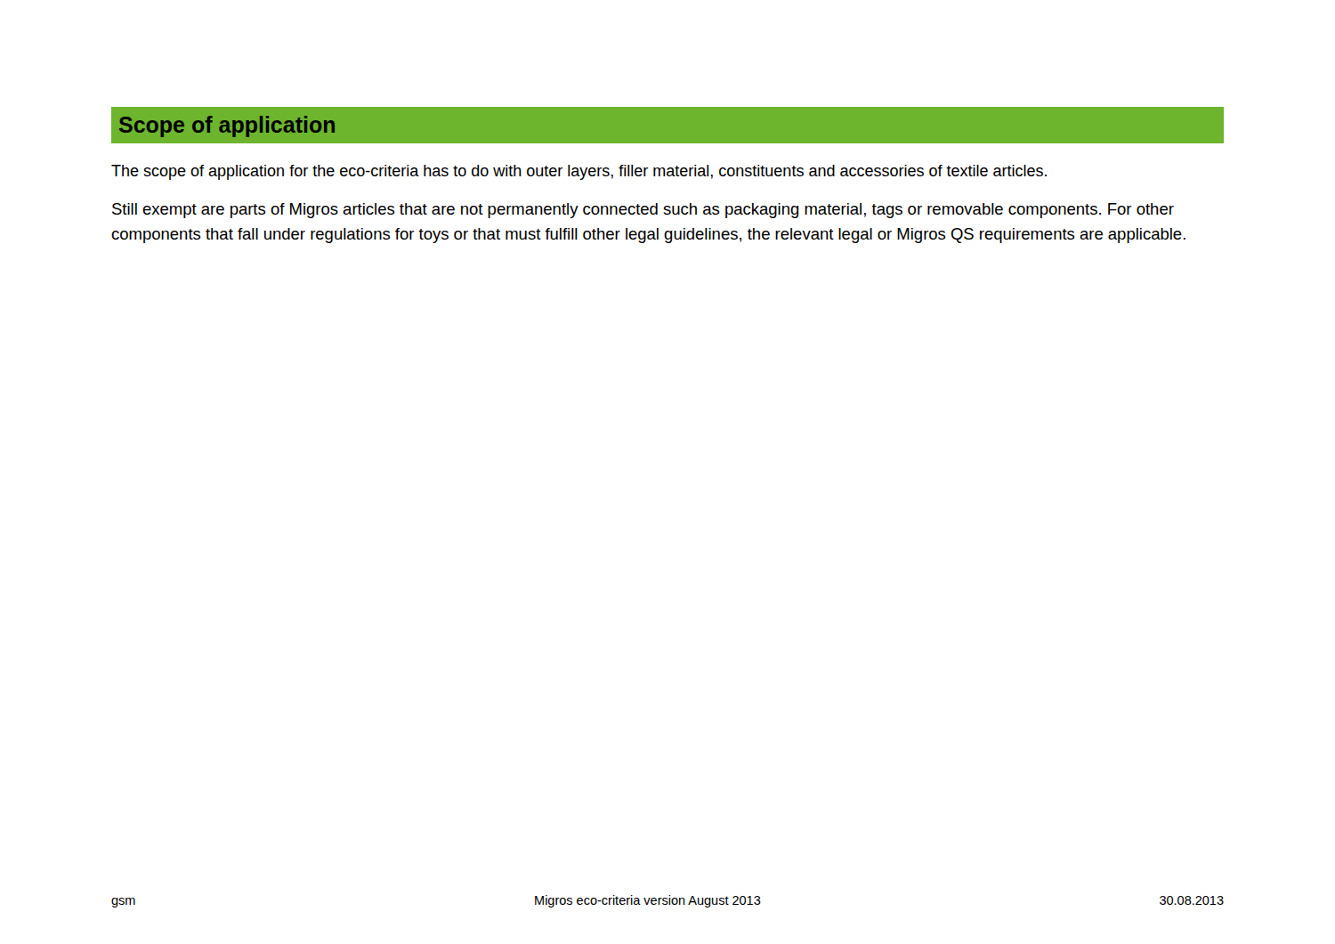Scope of application
The scope of application for the eco-criteria has to do with outer layers, filler material, constituents and accessories of textile articles.
Still exempt are parts of Migros articles that are not permanently connected such as packaging material, tags or removable components. For other components that fall under regulations for toys or that must fulfill other legal guidelines, the relevant legal or Migros QS requirements are applicable.
gsm
Migros eco-criteria version August 2013
30.08.2013